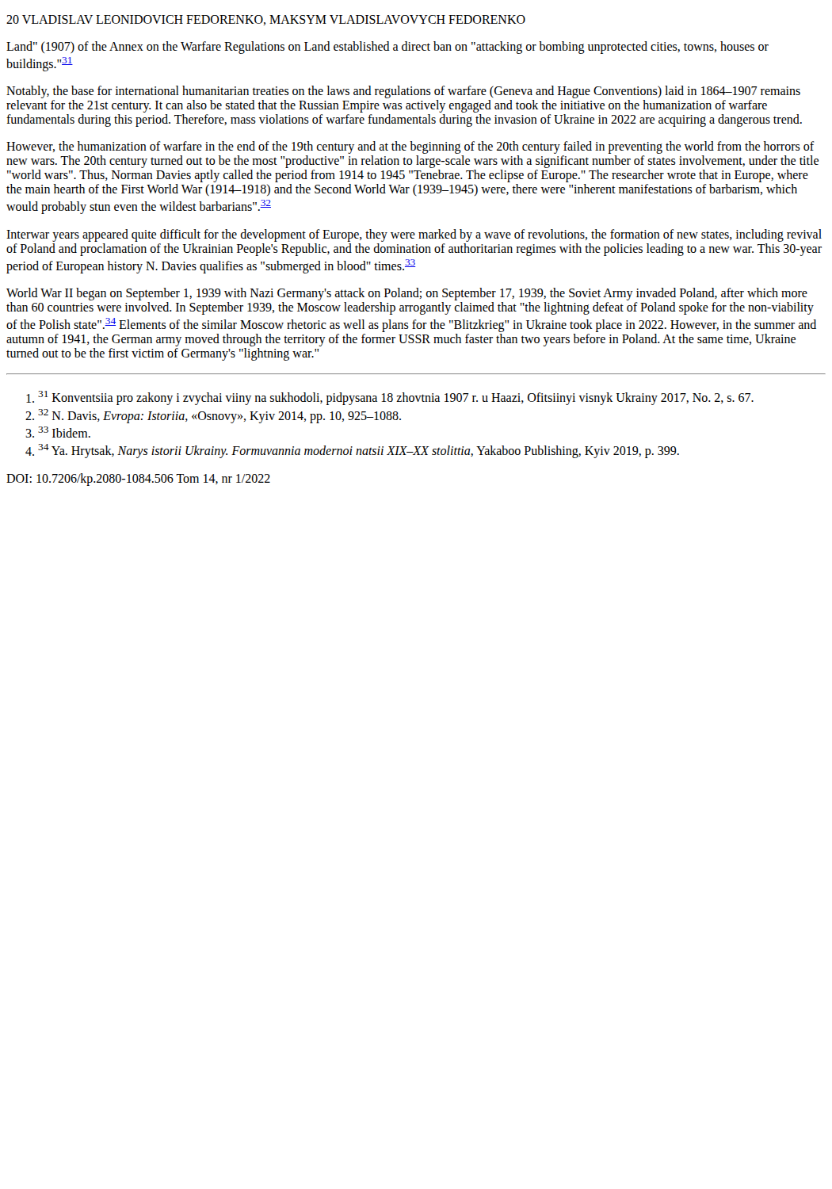20 VLADISLAV LEONIDOVICH FEDORENKO, MAKSYM VLADISLAVOVYCH FEDORENKO
Land" (1907) of the Annex on the Warfare Regulations on Land established a direct ban on "attacking or bombing unprotected cities, towns, houses or buildings."31
Notably, the base for international humanitarian treaties on the laws and regulations of warfare (Geneva and Hague Conventions) laid in 1864–1907 remains relevant for the 21st century. It can also be stated that the Russian Empire was actively engaged and took the initiative on the humanization of warfare fundamentals during this period. Therefore, mass violations of warfare fundamentals during the invasion of Ukraine in 2022 are acquiring a dangerous trend.
However, the humanization of warfare in the end of the 19th century and at the beginning of the 20th century failed in preventing the world from the horrors of new wars. The 20th century turned out to be the most "productive" in relation to large-scale wars with a significant number of states involvement, under the title "world wars". Thus, Norman Davies aptly called the period from 1914 to 1945 "Tenebrae. The eclipse of Europe." The researcher wrote that in Europe, where the main hearth of the First World War (1914–1918) and the Second World War (1939–1945) were, there were "inherent manifestations of barbarism, which would probably stun even the wildest barbarians".32
Interwar years appeared quite difficult for the development of Europe, they were marked by a wave of revolutions, the formation of new states, including revival of Poland and proclamation of the Ukrainian People's Republic, and the domination of authoritarian regimes with the policies leading to a new war. This 30-year period of European history N. Davies qualifies as "submerged in blood" times.33
World War II began on September 1, 1939 with Nazi Germany's attack on Poland; on September 17, 1939, the Soviet Army invaded Poland, after which more than 60 countries were involved. In September 1939, the Moscow leadership arrogantly claimed that "the lightning defeat of Poland spoke for the non-viability of the Polish state".34 Elements of the similar Moscow rhetoric as well as plans for the "Blitzkrieg" in Ukraine took place in 2022. However, in the summer and autumn of 1941, the German army moved through the territory of the former USSR much faster than two years before in Poland. At the same time, Ukraine turned out to be the first victim of Germany's "lightning war."
31 Konventsiia pro zakony i zvychai viiny na sukhodoli, pidpysana 18 zhovtnia 1907 r. u Haazi, Ofitsiinyi visnyk Ukrainy 2017, No. 2, s. 67.
32 N. Davis, Evropa: Istoriia, «Osnovy», Kyiv 2014, pp. 10, 925–1088.
33 Ibidem.
34 Ya. Hrytsak, Narys istorii Ukrainy. Formuvannia modernoi natsii XIX–XX stolittia, Yakaboo Publishing, Kyiv 2019, p. 399.
DOI: 10.7206/kp.2080-1084.506 Tom 14, nr 1/2022